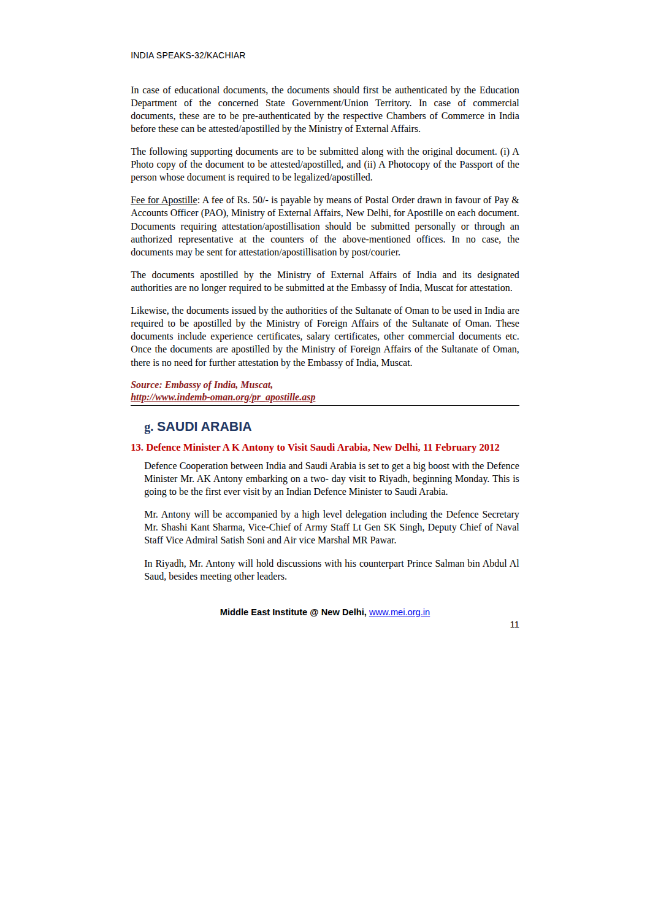INDIA SPEAKS-32/KACHIAR
In case of educational documents, the documents should first be authenticated by the Education Department of the concerned State Government/Union Territory. In case of commercial documents, these are to be pre-authenticated by the respective Chambers of Commerce in India before these can be attested/apostilled by the Ministry of External Affairs.
The following supporting documents are to be submitted along with the original document. (i) A Photo copy of the document to be attested/apostilled, and (ii) A Photocopy of the Passport of the person whose document is required to be legalized/apostilled.
Fee for Apostille: A fee of Rs. 50/- is payable by means of Postal Order drawn in favour of Pay & Accounts Officer (PAO), Ministry of External Affairs, New Delhi, for Apostille on each document. Documents requiring attestation/apostillisation should be submitted personally or through an authorized representative at the counters of the above-mentioned offices. In no case, the documents may be sent for attestation/apostillisation by post/courier.
The documents apostilled by the Ministry of External Affairs of India and its designated authorities are no longer required to be submitted at the Embassy of India, Muscat for attestation.
Likewise, the documents issued by the authorities of the Sultanate of Oman to be used in India are required to be apostilled by the Ministry of Foreign Affairs of the Sultanate of Oman. These documents include experience certificates, salary certificates, other commercial documents etc. Once the documents are apostilled by the Ministry of Foreign Affairs of the Sultanate of Oman, there is no need for further attestation by the Embassy of India, Muscat.
Source: Embassy of India, Muscat,
http://www.indemb-oman.org/pr_apostille.asp
g. SAUDI ARABIA
13. Defence Minister A K Antony to Visit Saudi Arabia, New Delhi, 11 February 2012
Defence Cooperation between India and Saudi Arabia is set to get a big boost with the Defence Minister Mr. AK Antony embarking on a two- day visit to Riyadh, beginning Monday. This is going to be the first ever visit by an Indian Defence Minister to Saudi Arabia.
Mr. Antony will be accompanied by a high level delegation including the Defence Secretary Mr. Shashi Kant Sharma, Vice-Chief of Army Staff Lt Gen SK Singh, Deputy Chief of Naval Staff Vice Admiral Satish Soni and Air vice Marshal MR Pawar.
In Riyadh, Mr. Antony will hold discussions with his counterpart Prince Salman bin Abdul Al Saud, besides meeting other leaders.
Middle East Institute @ New Delhi, www.mei.org.in
11